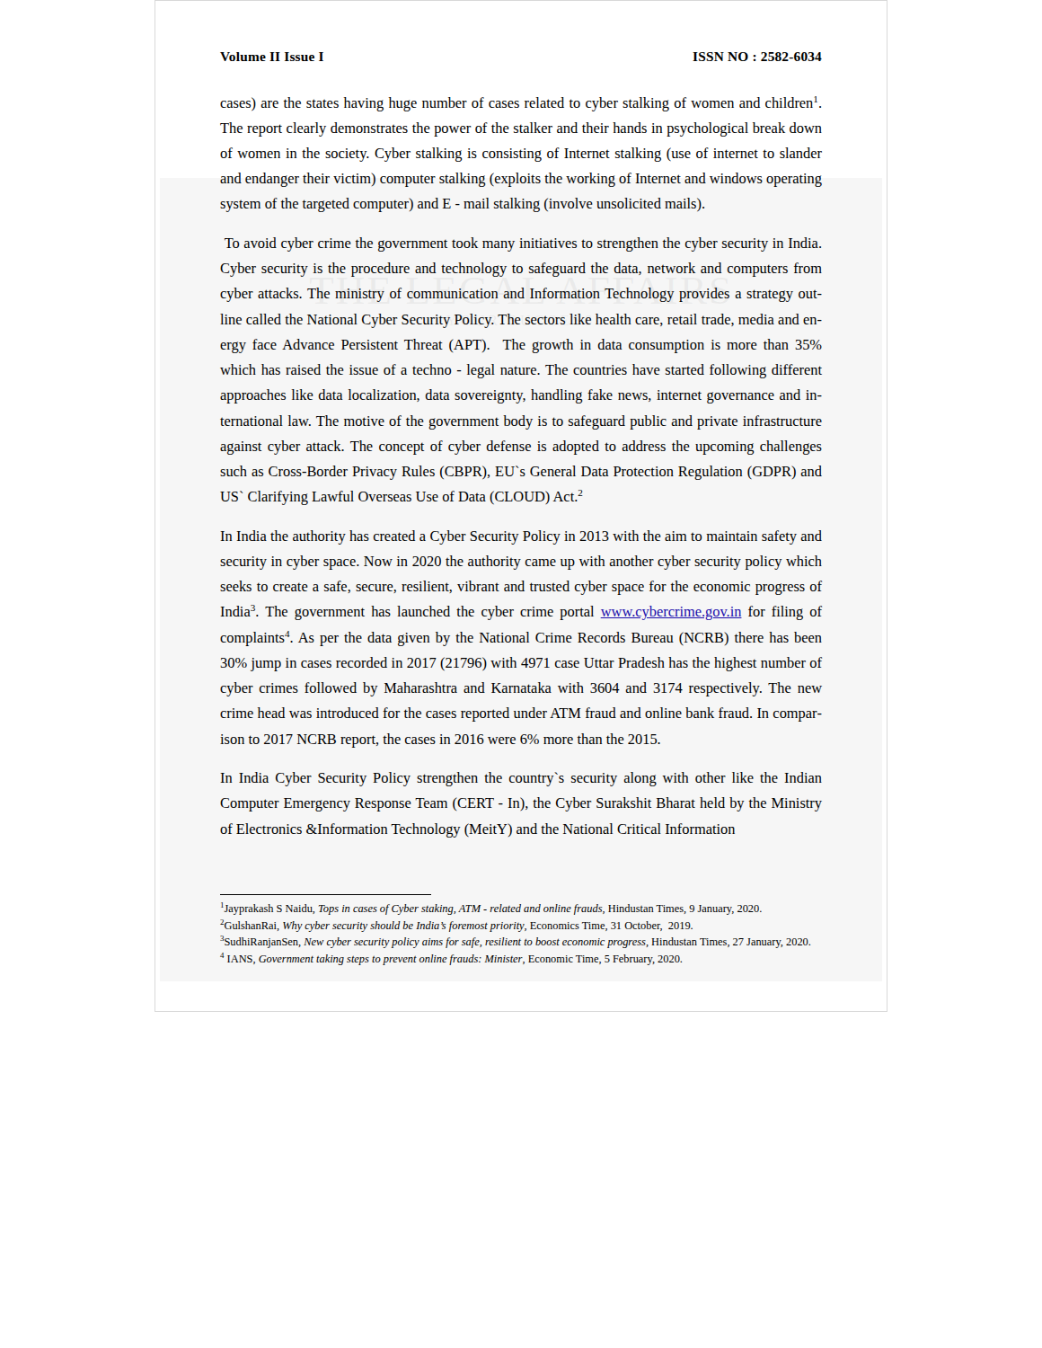THE LEGAL AFFAIRS YOUR SUCCESS
Volume II Issue I ISSN NO : 2582-6034
cases) are the states having huge number of cases related to cyber stalking of women and children1. The report clearly demonstrates the power of the stalker and their hands in psychological break down of women in the society. Cyber stalking is consisting of Internet stalking (use of internet to slander and endanger their victim) computer stalking (exploits the working of Internet and windows operating system of the targeted computer) and E - mail stalking (involve unsolicited mails).
To avoid cyber crime the government took many initiatives to strengthen the cyber security in India. Cyber security is the procedure and technology to safeguard the data, network and computers from cyber attacks. The ministry of communication and Information Technology provides a strategy outline called the National Cyber Security Policy. The sectors like health care, retail trade, media and energy face Advance Persistent Threat (APT). The growth in data consumption is more than 35% which has raised the issue of a techno - legal nature. The countries have started following different approaches like data localization, data sovereignty, handling fake news, internet governance and international law. The motive of the government body is to safeguard public and private infrastructure against cyber attack. The concept of cyber defense is adopted to address the upcoming challenges such as Cross-Border Privacy Rules (CBPR), EU`s General Data Protection Regulation (GDPR) and US` Clarifying Lawful Overseas Use of Data (CLOUD) Act.2
In India the authority has created a Cyber Security Policy in 2013 with the aim to maintain safety and security in cyber space. Now in 2020 the authority came up with another cyber security policy which seeks to create a safe, secure, resilient, vibrant and trusted cyber space for the economic progress of India3. The government has launched the cyber crime portal www.cybercrime.gov.in for filing of complaints4. As per the data given by the National Crime Records Bureau (NCRB) there has been 30% jump in cases recorded in 2017 (21796) with 4971 case Uttar Pradesh has the highest number of cyber crimes followed by Maharashtra and Karnataka with 3604 and 3174 respectively. The new crime head was introduced for the cases reported under ATM fraud and online bank fraud. In comparison to 2017 NCRB report, the cases in 2016 were 6% more than the 2015.
In India Cyber Security Policy strengthen the country`s security along with other like the Indian Computer Emergency Response Team (CERT - In), the Cyber Surakshit Bharat held by the Ministry of Electronics &Information Technology (MeitY) and the National Critical Information
1 Jayprakash S Naidu, Tops in cases of Cyber staking, ATM - related and online frauds, Hindustan Times, 9 January, 2020.
2 GulshanRai, Why cyber security should be India’s foremost priority, Economics Time, 31 October, 2019.
3 SudhiRanjanSen, New cyber security policy aims for safe, resilient to boost economic progress, Hindustan Times, 27 January, 2020.
4 IANS, Government taking steps to prevent online frauds: Minister, Economic Time, 5 February, 2020.